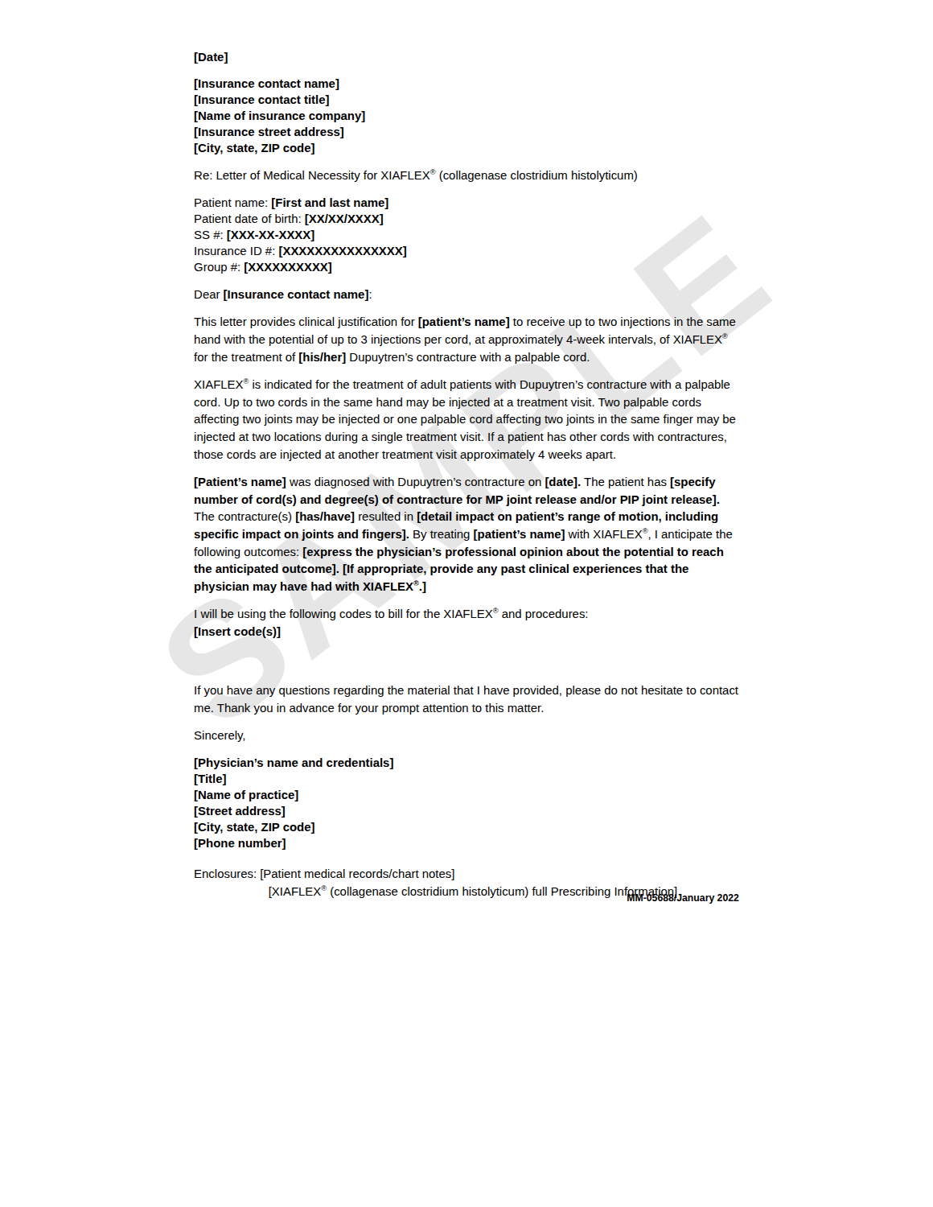SAMPLE
[Date]
[Insurance contact name]
[Insurance contact title]
[Name of insurance company]
[Insurance street address]
[City, state, ZIP code]
Re: Letter of Medical Necessity for XIAFLEX® (collagenase clostridium histolyticum)
Patient name: [First and last name]
Patient date of birth: [XX/XX/XXXX]
SS #: [XXX-XX-XXXX]
Insurance ID #: [XXXXXXXXXXXXXXX]
Group #: [XXXXXXXXXX]
Dear [Insurance contact name]:
This letter provides clinical justification for [patient’s name] to receive up to two injections in the same hand with the potential of up to 3 injections per cord, at approximately 4-week intervals, of XIAFLEX® for the treatment of [his/her] Dupuytren’s contracture with a palpable cord.
XIAFLEX® is indicated for the treatment of adult patients with Dupuytren’s contracture with a palpable cord. Up to two cords in the same hand may be injected at a treatment visit. Two palpable cords affecting two joints may be injected or one palpable cord affecting two joints in the same finger may be injected at two locations during a single treatment visit. If a patient has other cords with contractures, those cords are injected at another treatment visit approximately 4 weeks apart.
[Patient’s name] was diagnosed with Dupuytren’s contracture on [date]. The patient has [specify number of cord(s) and degree(s) of contracture for MP joint release and/or PIP joint release]. The contracture(s) [has/have] resulted in [detail impact on patient’s range of motion, including specific impact on joints and fingers]. By treating [patient’s name] with XIAFLEX®, I anticipate the following outcomes: [express the physician’s professional opinion about the potential to reach the anticipated outcome]. [If appropriate, provide any past clinical experiences that the physician may have had with XIAFLEX®.]
I will be using the following codes to bill for the XIAFLEX® and procedures:
[Insert code(s)]
If you have any questions regarding the material that I have provided, please do not hesitate to contact me. Thank you in advance for your prompt attention to this matter.
Sincerely,
[Physician’s name and credentials]
[Title]
[Name of practice]
[Street address]
[City, state, ZIP code]
[Phone number]
Enclosures: [Patient medical records/chart notes]
[XIAFLEX® (collagenase clostridium histolyticum) full Prescribing Information]
MM-05688/January 2022